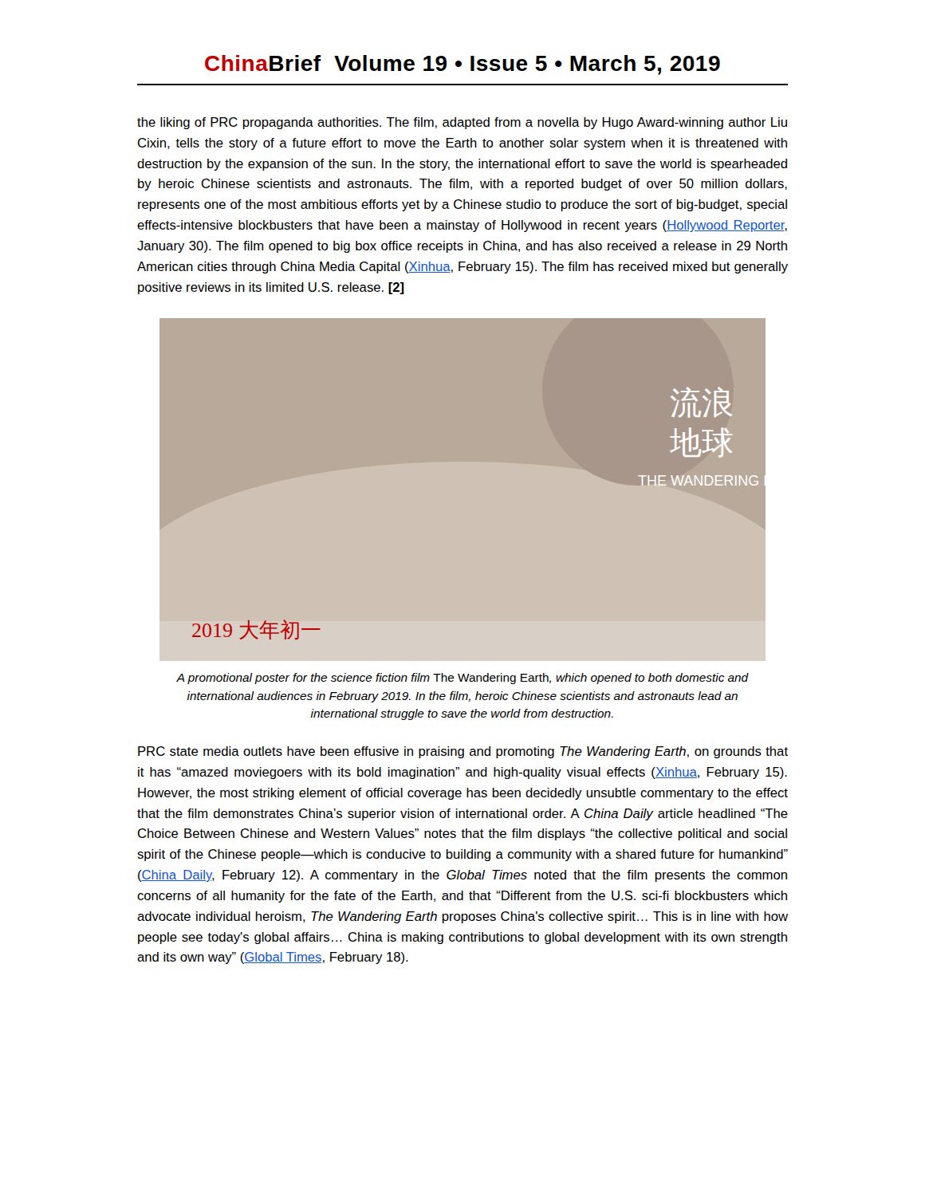China Brief Volume 19 • Issue 5 • March 5, 2019
the liking of PRC propaganda authorities. The film, adapted from a novella by Hugo Award-winning author Liu Cixin, tells the story of a future effort to move the Earth to another solar system when it is threatened with destruction by the expansion of the sun. In the story, the international effort to save the world is spearheaded by heroic Chinese scientists and astronauts. The film, with a reported budget of over 50 million dollars, represents one of the most ambitious efforts yet by a Chinese studio to produce the sort of big-budget, special effects-intensive blockbusters that have been a mainstay of Hollywood in recent years (Hollywood Reporter, January 30). The film opened to big box office receipts in China, and has also received a release in 29 North American cities through China Media Capital (Xinhua, February 15). The film has received mixed but generally positive reviews in its limited U.S. release. [2]
A promotional poster for the science fiction film The Wandering Earth, which opened to both domestic and international audiences in February 2019. In the film, heroic Chinese scientists and astronauts lead an international struggle to save the world from destruction.
PRC state media outlets have been effusive in praising and promoting The Wandering Earth, on grounds that it has “amazed moviegoers with its bold imagination” and high-quality visual effects (Xinhua, February 15). However, the most striking element of official coverage has been decidedly unsubtle commentary to the effect that the film demonstrates China’s superior vision of international order. A China Daily article headlined “The Choice Between Chinese and Western Values” notes that the film displays “the collective political and social spirit of the Chinese people—which is conducive to building a community with a shared future for humankind” (China Daily, February 12). A commentary in the Global Times noted that the film presents the common concerns of all humanity for the fate of the Earth, and that “Different from the U.S. sci-fi blockbusters which advocate individual heroism, The Wandering Earth proposes China's collective spirit… This is in line with how people see today's global affairs… China is making contributions to global development with its own strength and its own way” (Global Times, February 18).